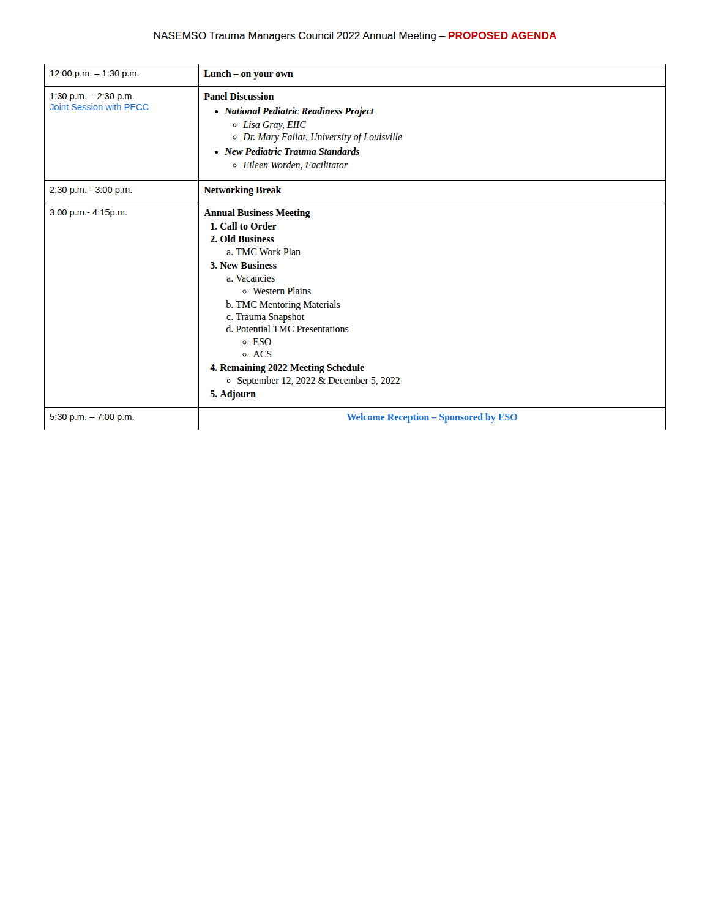NASEMSO Trauma Managers Council 2022 Annual Meeting – PROPOSED AGENDA
| 12:00 p.m. – 1:30 p.m. | Lunch – on your own |
| 1:30 p.m. – 2:30 p.m. Joint Session with PECC | Panel Discussion National Pediatric Readiness Project Lisa Gray, EIIC Dr. Mary Fallat, University of Louisville New Pediatric Trauma Standards Eileen Worden, Facilitator |
| 2:30 p.m. - 3:00 p.m. | Networking Break |
| 3:00 p.m.- 4:15p.m. | Annual Business Meeting Call to Order Old Business TMC Work Plan New Business Vacancies Western Plains TMC Mentoring Materials Trauma Snapshot Potential TMC Presentations ESO ACS Remaining 2022 Meeting Schedule September 12, 2022 & December 5, 2022 Adjourn |
| 5:30 p.m. – 7:00 p.m. | Welcome Reception – Sponsored by ESO |